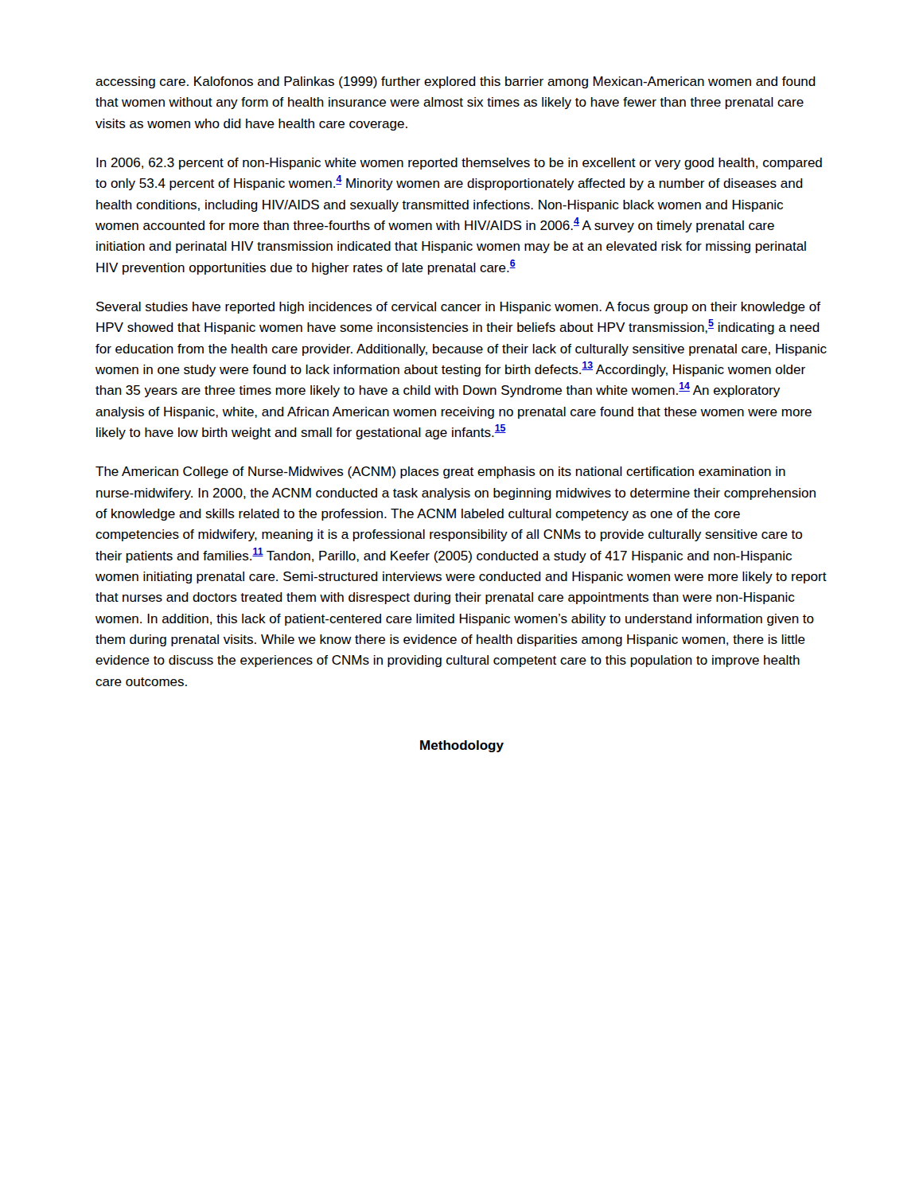accessing care. Kalofonos and Palinkas (1999) further explored this barrier among Mexican-American women and found that women without any form of health insurance were almost six times as likely to have fewer than three prenatal care visits as women who did have health care coverage.
In 2006, 62.3 percent of non-Hispanic white women reported themselves to be in excellent or very good health, compared to only 53.4 percent of Hispanic women.4 Minority women are disproportionately affected by a number of diseases and health conditions, including HIV/AIDS and sexually transmitted infections. Non-Hispanic black women and Hispanic women accounted for more than three-fourths of women with HIV/AIDS in 2006.4 A survey on timely prenatal care initiation and perinatal HIV transmission indicated that Hispanic women may be at an elevated risk for missing perinatal HIV prevention opportunities due to higher rates of late prenatal care.6
Several studies have reported high incidences of cervical cancer in Hispanic women. A focus group on their knowledge of HPV showed that Hispanic women have some inconsistencies in their beliefs about HPV transmission,5 indicating a need for education from the health care provider. Additionally, because of their lack of culturally sensitive prenatal care, Hispanic women in one study were found to lack information about testing for birth defects.13 Accordingly, Hispanic women older than 35 years are three times more likely to have a child with Down Syndrome than white women.14 An exploratory analysis of Hispanic, white, and African American women receiving no prenatal care found that these women were more likely to have low birth weight and small for gestational age infants.15
The American College of Nurse-Midwives (ACNM) places great emphasis on its national certification examination in nurse-midwifery. In 2000, the ACNM conducted a task analysis on beginning midwives to determine their comprehension of knowledge and skills related to the profession. The ACNM labeled cultural competency as one of the core competencies of midwifery, meaning it is a professional responsibility of all CNMs to provide culturally sensitive care to their patients and families.11 Tandon, Parillo, and Keefer (2005) conducted a study of 417 Hispanic and non-Hispanic women initiating prenatal care. Semi-structured interviews were conducted and Hispanic women were more likely to report that nurses and doctors treated them with disrespect during their prenatal care appointments than were non-Hispanic women. In addition, this lack of patient-centered care limited Hispanic women’s ability to understand information given to them during prenatal visits. While we know there is evidence of health disparities among Hispanic women, there is little evidence to discuss the experiences of CNMs in providing cultural competent care to this population to improve health care outcomes.
Methodology